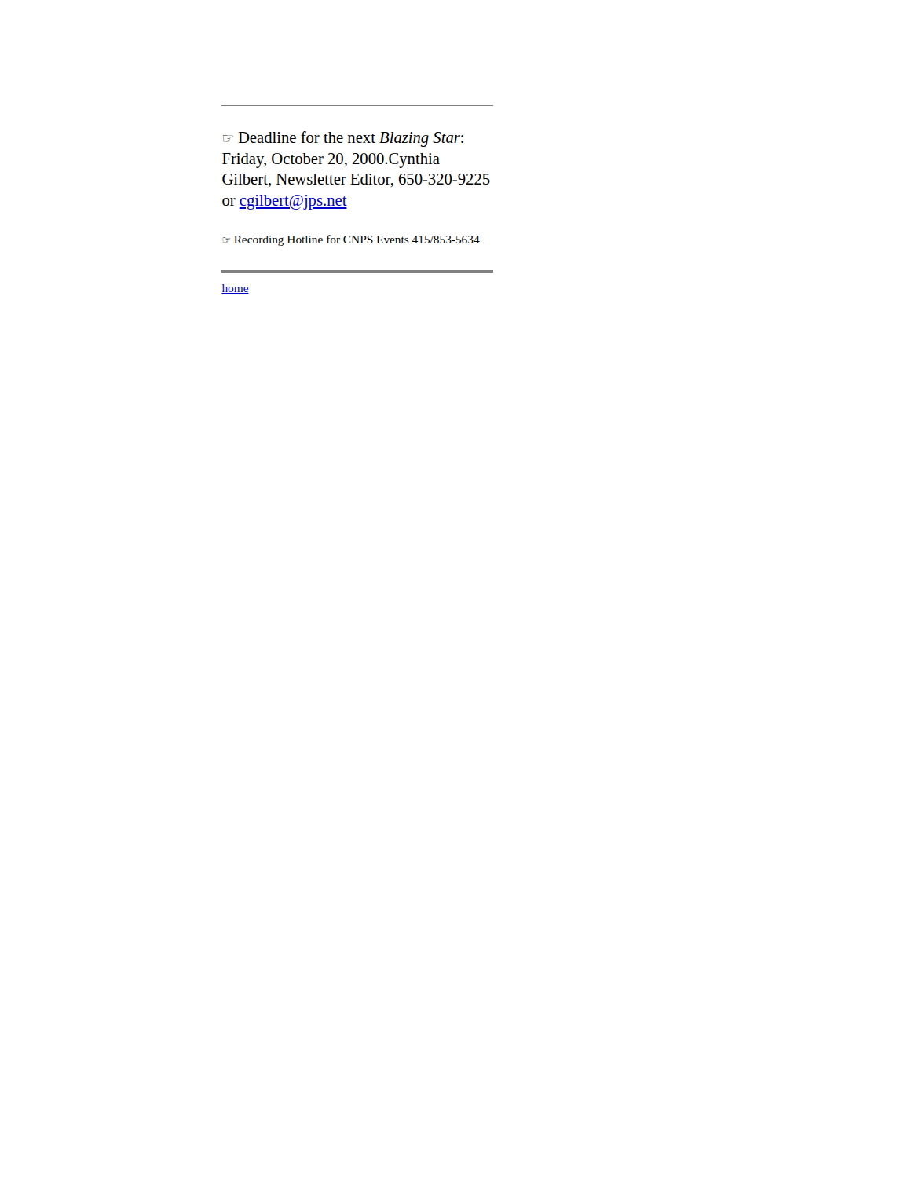☞ Deadline for the next Blazing Star: Friday, October 20, 2000.Cynthia Gilbert, Newsletter Editor, 650-320-9225 or cgilbert@jps.net
☞ Recording Hotline for CNPS Events 415/853-5634
home